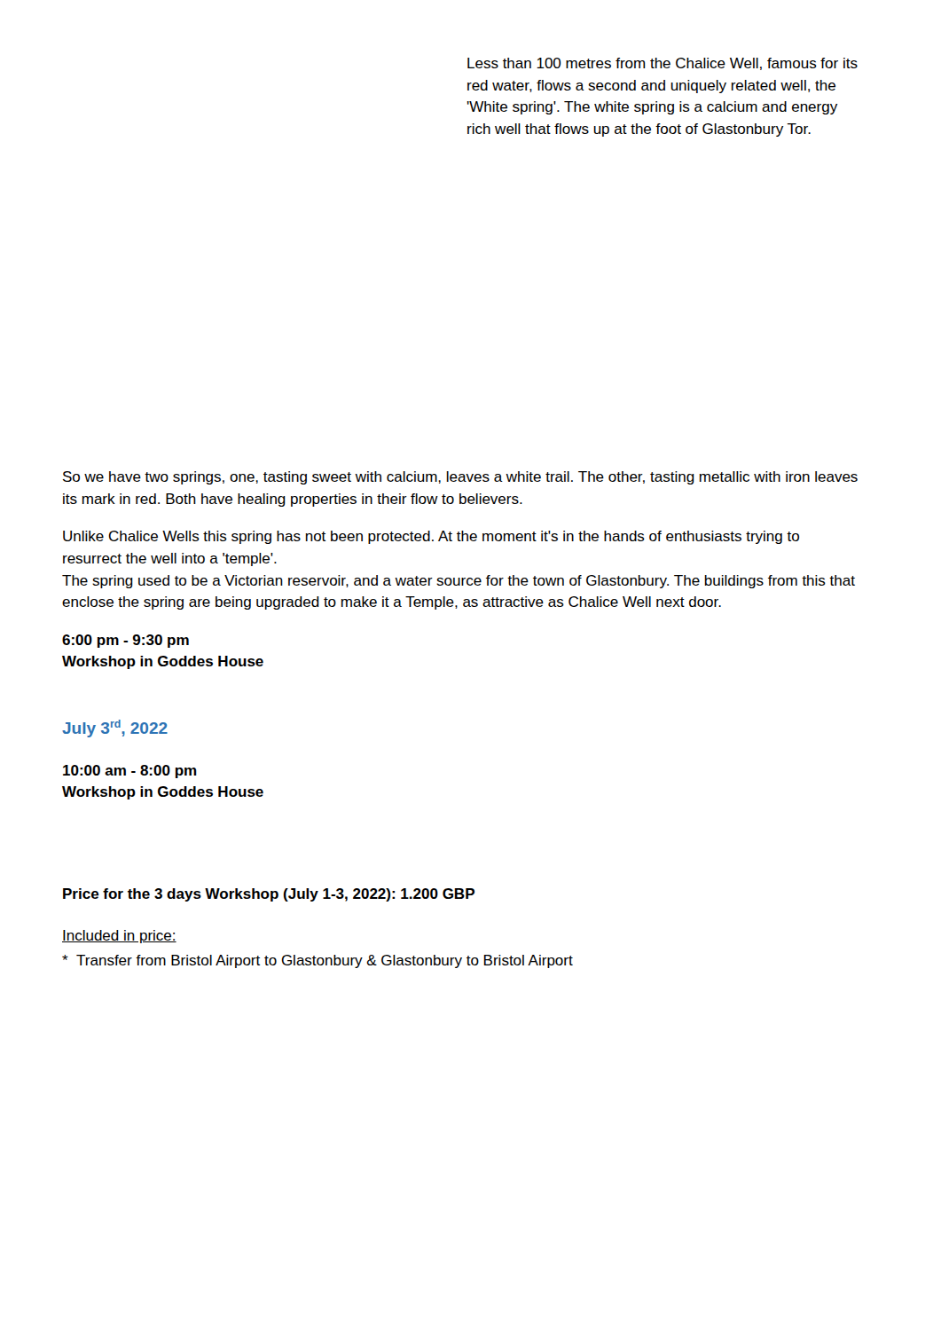Less than 100 metres from the Chalice Well, famous for its red water, flows a second and uniquely related well, the 'White spring'. The white spring is a calcium and energy rich well that flows up at the foot of Glastonbury Tor.
So we have two springs, one, tasting sweet with calcium, leaves a white trail. The other, tasting metallic with iron leaves its mark in red. Both have healing properties in their flow to believers.
Unlike Chalice Wells this spring has not been protected. At the moment it's in the hands of enthusiasts trying to resurrect the well into a 'temple'.
The spring used to be a Victorian reservoir, and a water source for the town of Glastonbury. The buildings from this that enclose the spring are being upgraded to make it a Temple, as attractive as Chalice Well next door.
6:00 pm - 9:30 pm Workshop in Goddes House
July 3rd, 2022
10:00 am - 8:00 pm Workshop in Goddes House
Price for the 3 days Workshop (July 1-3, 2022): 1.200 GBP
Included in price:
* Transfer from Bristol Airport to Glastonbury & Glastonbury to Bristol Airport